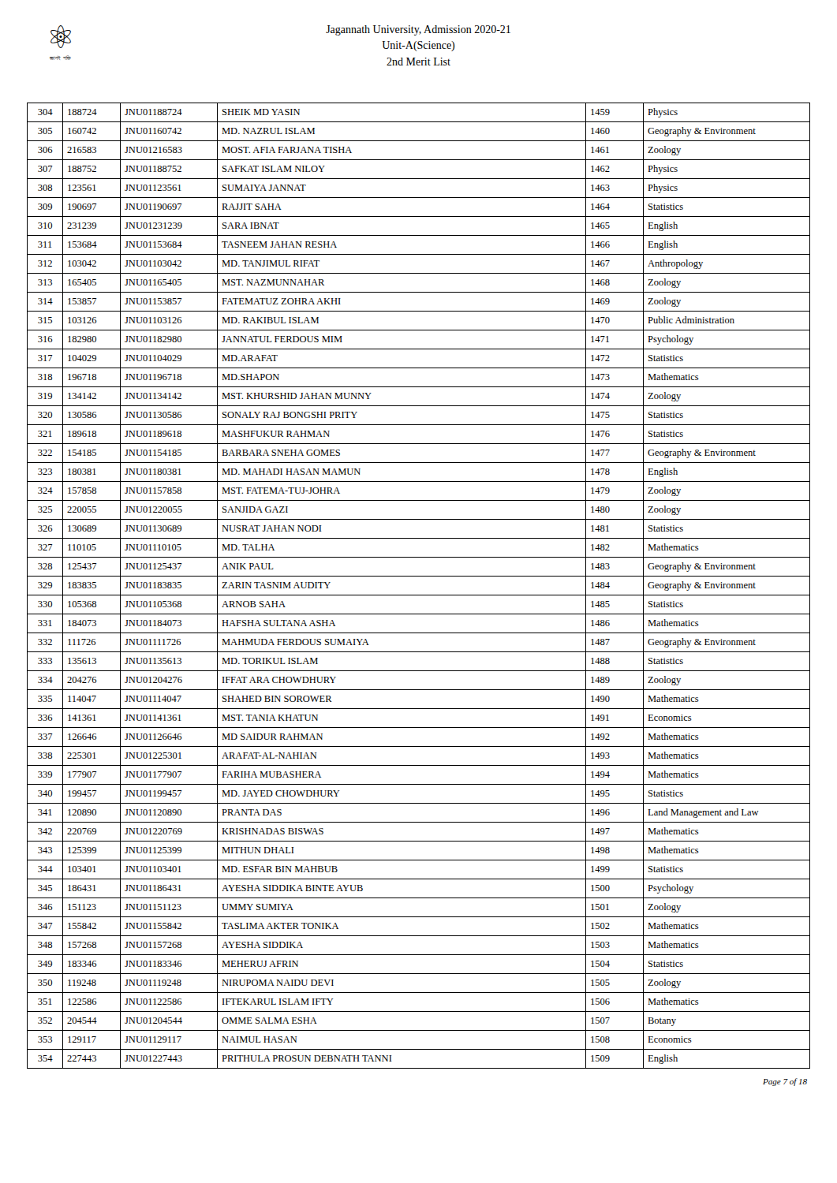⚛
জ্ঞানই শক্তি
Jagannath University, Admission 2020-21
Unit-A(Science)
2nd Merit List
| 304 | 188724 | JNU01188724 | SHEIK MD YASIN | 1459 | Physics |
| 305 | 160742 | JNU01160742 | MD. NAZRUL ISLAM | 1460 | Geography & Environment |
| 306 | 216583 | JNU01216583 | MOST. AFIA FARJANA TISHA | 1461 | Zoology |
| 307 | 188752 | JNU01188752 | SAFKAT ISLAM NILOY | 1462 | Physics |
| 308 | 123561 | JNU01123561 | SUMAIYA JANNAT | 1463 | Physics |
| 309 | 190697 | JNU01190697 | RAJJIT SAHA | 1464 | Statistics |
| 310 | 231239 | JNU01231239 | SARA IBNAT | 1465 | English |
| 311 | 153684 | JNU01153684 | TASNEEM JAHAN RESHA | 1466 | English |
| 312 | 103042 | JNU01103042 | MD. TANJIMUL RIFAT | 1467 | Anthropology |
| 313 | 165405 | JNU01165405 | MST. NAZMUNNAHAR | 1468 | Zoology |
| 314 | 153857 | JNU01153857 | FATEMATUZ ZOHRA AKHI | 1469 | Zoology |
| 315 | 103126 | JNU01103126 | MD. RAKIBUL ISLAM | 1470 | Public Administration |
| 316 | 182980 | JNU01182980 | JANNATUL FERDOUS MIM | 1471 | Psychology |
| 317 | 104029 | JNU01104029 | MD.ARAFAT | 1472 | Statistics |
| 318 | 196718 | JNU01196718 | MD.SHAPON | 1473 | Mathematics |
| 319 | 134142 | JNU01134142 | MST. KHURSHID JAHAN MUNNY | 1474 | Zoology |
| 320 | 130586 | JNU01130586 | SONALY RAJ BONGSHI PRITY | 1475 | Statistics |
| 321 | 189618 | JNU01189618 | MASHFUKUR RAHMAN | 1476 | Statistics |
| 322 | 154185 | JNU01154185 | BARBARA SNEHA GOMES | 1477 | Geography & Environment |
| 323 | 180381 | JNU01180381 | MD. MAHADI HASAN MAMUN | 1478 | English |
| 324 | 157858 | JNU01157858 | MST. FATEMA-TUJ-JOHRA | 1479 | Zoology |
| 325 | 220055 | JNU01220055 | SANJIDA GAZI | 1480 | Zoology |
| 326 | 130689 | JNU01130689 | NUSRAT JAHAN NODI | 1481 | Statistics |
| 327 | 110105 | JNU01110105 | MD. TALHA | 1482 | Mathematics |
| 328 | 125437 | JNU01125437 | ANIK PAUL | 1483 | Geography & Environment |
| 329 | 183835 | JNU01183835 | ZARIN TASNIM AUDITY | 1484 | Geography & Environment |
| 330 | 105368 | JNU01105368 | ARNOB SAHA | 1485 | Statistics |
| 331 | 184073 | JNU01184073 | HAFSHA SULTANA ASHA | 1486 | Mathematics |
| 332 | 111726 | JNU01111726 | MAHMUDA FERDOUS SUMAIYA | 1487 | Geography & Environment |
| 333 | 135613 | JNU01135613 | MD. TORIKUL ISLAM | 1488 | Statistics |
| 334 | 204276 | JNU01204276 | IFFAT ARA CHOWDHURY | 1489 | Zoology |
| 335 | 114047 | JNU01114047 | SHAHED BIN SOROWER | 1490 | Mathematics |
| 336 | 141361 | JNU01141361 | MST. TANIA KHATUN | 1491 | Economics |
| 337 | 126646 | JNU01126646 | MD SAIDUR RAHMAN | 1492 | Mathematics |
| 338 | 225301 | JNU01225301 | ARAFAT-AL-NAHIAN | 1493 | Mathematics |
| 339 | 177907 | JNU01177907 | FARIHA MUBASHERA | 1494 | Mathematics |
| 340 | 199457 | JNU01199457 | MD. JAYED CHOWDHURY | 1495 | Statistics |
| 341 | 120890 | JNU01120890 | PRANTA DAS | 1496 | Land Management and Law |
| 342 | 220769 | JNU01220769 | KRISHNADAS BISWAS | 1497 | Mathematics |
| 343 | 125399 | JNU01125399 | MITHUN DHALI | 1498 | Mathematics |
| 344 | 103401 | JNU01103401 | MD. ESFAR BIN MAHBUB | 1499 | Statistics |
| 345 | 186431 | JNU01186431 | AYESHA SIDDIKA BINTE AYUB | 1500 | Psychology |
| 346 | 151123 | JNU01151123 | UMMY SUMIYA | 1501 | Zoology |
| 347 | 155842 | JNU01155842 | TASLIMA AKTER TONIKA | 1502 | Mathematics |
| 348 | 157268 | JNU01157268 | AYESHA SIDDIKA | 1503 | Mathematics |
| 349 | 183346 | JNU01183346 | MEHERUJ AFRIN | 1504 | Statistics |
| 350 | 119248 | JNU01119248 | NIRUPOMA NAIDU DEVI | 1505 | Zoology |
| 351 | 122586 | JNU01122586 | IFTEKARUL ISLAM IFTY | 1506 | Mathematics |
| 352 | 204544 | JNU01204544 | OMME SALMA ESHA | 1507 | Botany |
| 353 | 129117 | JNU01129117 | NAIMUL HASAN | 1508 | Economics |
| 354 | 227443 | JNU01227443 | PRITHULA PROSUN DEBNATH TANNI | 1509 | English |
Page 7 of 18